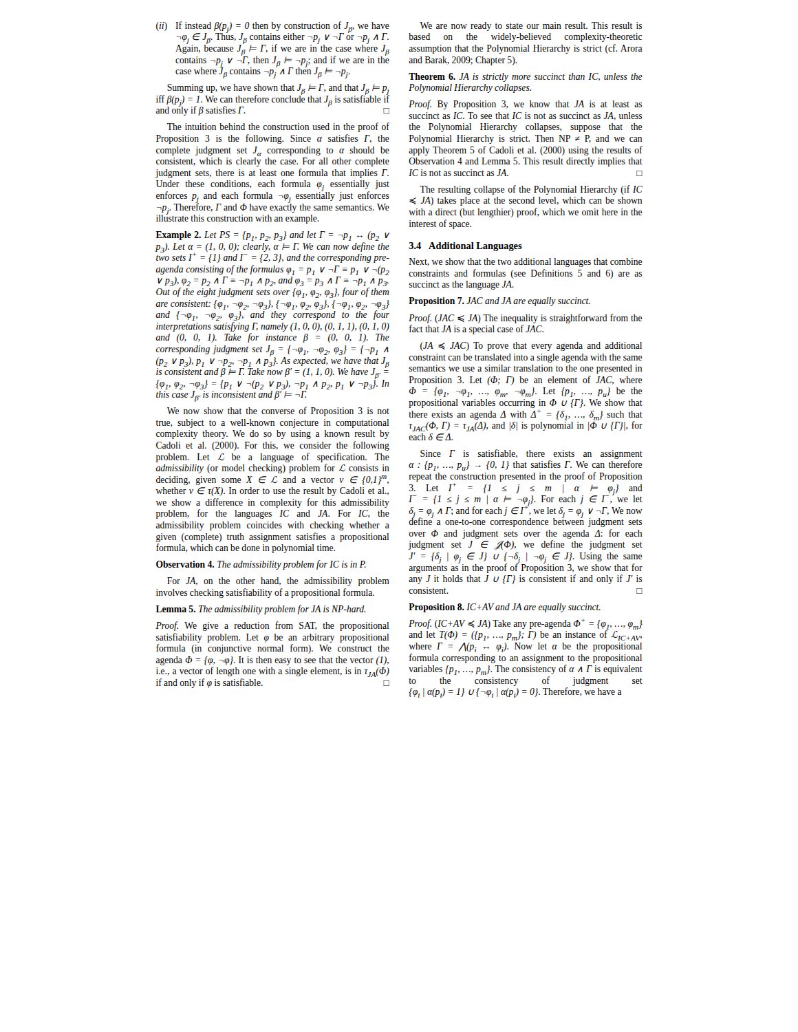(ii) If instead β(pj) = 0 then by construction of Jβ, we have ¬φj ∈ Jβ. Thus, Jβ contains either ¬pj ∨ ¬Γ or ¬pj ∧ Γ. Again, because Jβ ⊨ Γ, if we are in the case where Jβ contains ¬pj ∨ ¬Γ, then Jβ ⊨ ¬pj; and if we are in the case where Jβ contains ¬pj ∧ Γ then Jβ ⊨ ¬pj.
Summing up, we have shown that Jβ ⊨ Γ, and that Jβ ⊨ pj iff β(pj) = 1. We can therefore conclude that Jβ is satisfiable if and only if β satisfies Γ. □
The intuition behind the construction used in the proof of Proposition 3 is the following. Since α satisfies Γ, the complete judgment set Jα corresponding to α should be consistent, which is clearly the case. For all other complete judgment sets, there is at least one formula that implies Γ. Under these conditions, each formula φj essentially just enforces pj and each formula ¬φj essentially just enforces ¬pj. Therefore, Γ and Φ have exactly the same semantics. We illustrate this construction with an example.
Example 2. Let PS = {p1, p2, p3} and let Γ = ¬p1 ↔ (p2 ∨ p3). Let α = (1, 0, 0); clearly, α ⊨ Γ. We can now define the two sets I+ = {1} and I− = {2, 3}, and the corresponding pre-agenda consisting of the formulas φ1 = p1 ∨ ¬Γ ≡ p1 ∨ ¬(p2 ∨ p3), φ2 = p2 ∧ Γ ≡ ¬p1 ∧ p2, and φ3 = p3 ∧ Γ ≡ ¬p1 ∧ p3. Out of the eight judgment sets over {φ1, φ2, φ3}, four of them are consistent: {φ1, ¬φ2, ¬φ3}, {¬φ1, φ2, φ3}, {¬φ1, φ2, ¬φ3} and {¬φ1, ¬φ2, φ3}, and they correspond to the four interpretations satisfying Γ, namely (1, 0, 0), (0, 1, 1), (0, 1, 0) and (0, 0, 1). Take for instance β = (0, 0, 1). The corresponding judgment set Jβ = {¬φ1, ¬φ2, φ3} = {¬p1 ∧ (p2 ∨ p3), p1 ∨ ¬p2, ¬p1 ∧ p3}. As expected, we have that Jβ is consistent and β ⊨ Γ. Take now β′ = (1, 1, 0). We have Jβ′ = {φ1, φ2, ¬φ3} = {p1 ∨ ¬(p2 ∨ p3), ¬p1 ∧ p2, p1 ∨ ¬p3}. In this case Jβ′ is inconsistent and β′ ⊨ ¬Γ.
We now show that the converse of Proposition 3 is not true, subject to a well-known conjecture in computational complexity theory. We do so by using a known result by Cadoli et al. (2000). For this, we consider the following problem. Let ℒ be a language of specification. The admissibility (or model checking) problem for ℒ consists in deciding, given some X ∈ ℒ and a vector v ∈ {0,1}m, whether v ∈ τ(X). In order to use the result by Cadoli et al., we show a difference in complexity for this admissibility problem, for the languages IC and JA. For IC, the admissibility problem coincides with checking whether a given (complete) truth assignment satisfies a propositional formula, which can be done in polynomial time.
Observation 4. The admissibility problem for IC is in P.
For JA, on the other hand, the admissibility problem involves checking satisfiability of a propositional formula.
Lemma 5. The admissibility problem for JA is NP-hard.
Proof. We give a reduction from SAT, the propositional satisfiability problem. Let φ be an arbitrary propositional formula (in conjunctive normal form). We construct the agenda Φ = {φ, ¬φ}. It is then easy to see that the vector (1), i.e., a vector of length one with a single element, is in τJA(Φ) if and only if φ is satisfiable. □
We are now ready to state our main result. This result is based on the widely-believed complexity-theoretic assumption that the Polynomial Hierarchy is strict (cf. Arora and Barak, 2009; Chapter 5).
Theorem 6. JA is strictly more succinct than IC, unless the Polynomial Hierarchy collapses.
Proof. By Proposition 3, we know that JA is at least as succinct as IC. To see that IC is not as succinct as JA, unless the Polynomial Hierarchy collapses, suppose that the Polynomial Hierarchy is strict. Then NP ≠ P, and we can apply Theorem 5 of Cadoli et al. (2000) using the results of Observation 4 and Lemma 5. This result directly implies that IC is not as succinct as JA. □
The resulting collapse of the Polynomial Hierarchy (if IC ≼ JA) takes place at the second level, which can be shown with a direct (but lengthier) proof, which we omit here in the interest of space.
3.4 Additional Languages
Next, we show that the two additional languages that combine constraints and formulas (see Definitions 5 and 6) are as succinct as the language JA.
Proposition 7. JAC and JA are equally succinct.
Proof. (JAC ≼ JA) The inequality is straightforward from the fact that JA is a special case of JAC.
(JA ≼ JAC) To prove that every agenda and additional constraint can be translated into a single agenda with the same semantics we use a similar translation to the one presented in Proposition 3. Let (Φ; Γ) be an element of JAC, where Φ = {φ1, ¬φ1, …, φm, ¬φm}. Let {p1, …, pu} be the propositional variables occurring in Φ ∪ {Γ}. We show that there exists an agenda Δ with Δ+ = {δ1, …, δm} such that τJAC(Φ, Γ) = τJA(Δ), and |δ| is polynomial in |Φ ∪ {Γ}|, for each δ ∈ Δ.
Since Γ is satisfiable, there exists an assignment α : {p1, …, pu} → {0, 1} that satisfies Γ. We can therefore repeat the construction presented in the proof of Proposition 3. Let I+ = {1 ≤ j ≤ m | α ⊨ φj} and I− = {1 ≤ j ≤ m | α ⊨ ¬φj}. For each j ∈ I−, we let δj = φj ∧ Γ; and for each j ∈ I+, we let δj = φj ∨ ¬Γ, We now define a one-to-one correspondence between judgment sets over Φ and judgment sets over the agenda Δ: for each judgment set J ∈ 𝒥(Φ), we define the judgment set J′ = {δj | φj ∈ J} ∪ {¬δj | ¬φj ∈ J}. Using the same arguments as in the proof of Proposition 3, we show that for any J it holds that J ∪ {Γ} is consistent if and only if J′ is consistent. □
Proposition 8. IC+AV and JA are equally succinct.
Proof. (IC+AV ≼ JA) Take any pre-agenda Φ+ = {φ1, …, φm} and let T(Φ) = ({p1, …, pm}; Γ) be an instance of ℒIC+AV, where Γ = ⋀(pi ↔ φi). Now let α be the propositional formula corresponding to an assignment to the propositional variables {p1, …, pm}. The consistency of α ∧ Γ is equivalent to the consistency of judgment set {φi | α(pi) = 1} ∪ {¬φi | α(pi) = 0}. Therefore, we have a